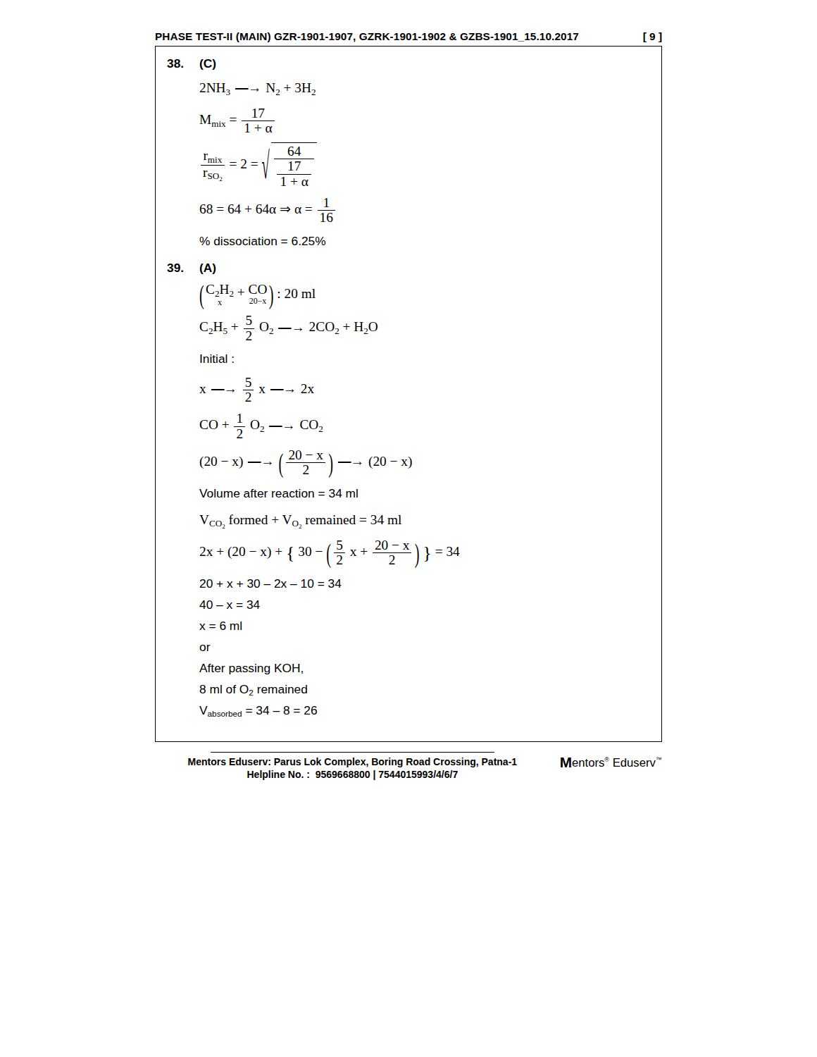PHASE TEST-II (MAIN) GZR-1901-1907, GZRK-1901-1902 & GZBS-1901_15.10.2017
[ 9 ]
38.
(C)
2NH3 ⎯⎯→ N2 + 3H2
Mmix = 171 + α
rmix rSO2 = 2 = 64 17 1 + α
68 = 64 + 64α ⇒ α = 116
% dissociation = 6.25%
39.
(A)
C2H2 x + CO 20−x : 20 ml
C2H5 + 52 O2 ⎯⎯→ 2CO2 + H2O
Initial :
x ⎯⎯→ 52 x ⎯⎯→ 2x
CO + 12 O2 ⎯⎯→ CO2
(20 − x) ⎯⎯→ 20 − x 2 ⎯⎯→ (20 − x)
Volume after reaction = 34 ml
VCO2 formed + VO2 remained = 34 ml
2x + (20 − x) + { 30 − 52 x + 20 − x 2 } = 34
20 + x + 30 – 2x – 10 = 34
40 – x = 34
x = 6 ml
or
After passing KOH,
8 ml of O2 remained
Vabsorbed = 34 – 8 = 26
Mentors Eduserv: Parus Lok Complex, Boring Road Crossing, Patna-1
Helpline No. : 9569668800 | 7544015993/4/6/7
Mentors® Eduserv™